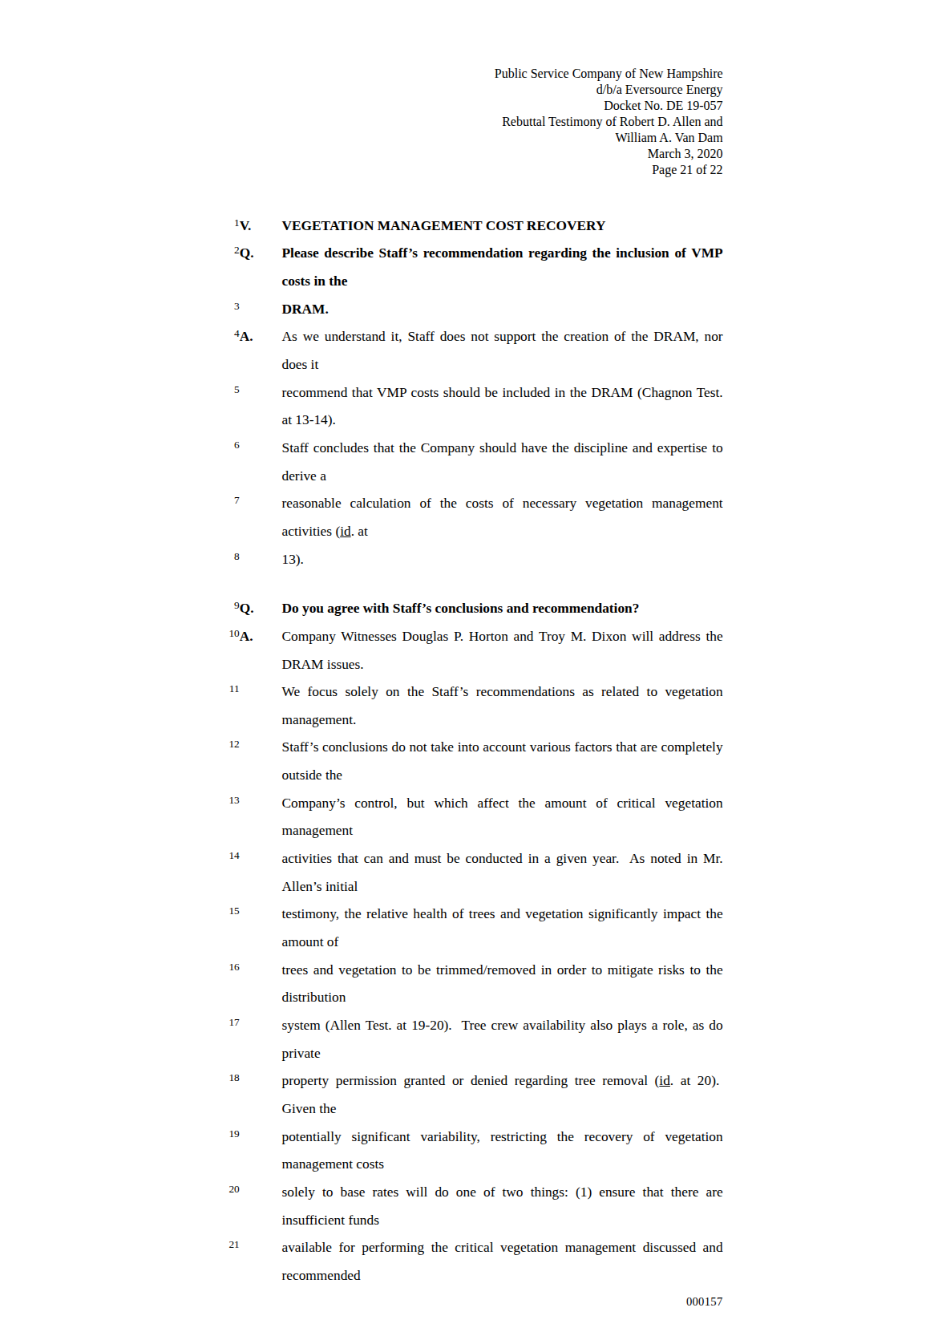Public Service Company of New Hampshire
d/b/a Eversource Energy
Docket No. DE 19-057
Rebuttal Testimony of Robert D. Allen and
William A. Van Dam
March 3, 2020
Page 21 of 22
| 1 | V. | VEGETATION MANAGEMENT COST RECOVERY |
| 2 | Q. | Please describe Staff’s recommendation regarding the inclusion of VMP costs in the |
| 3 | | DRAM. |
| 4 | A. | As we understand it, Staff does not support the creation of the DRAM, nor does it |
| 5 | | recommend that VMP costs should be included in the DRAM (Chagnon Test. at 13-14). |
| 6 | | Staff concludes that the Company should have the discipline and expertise to derive a |
| 7 | | reasonable calculation of the costs of necessary vegetation management activities ( id . at |
| 8 | | 13). |
| 9 | Q. | Do you agree with Staff’s conclusions and recommendation? |
| 10 | A. | Company Witnesses Douglas P. Horton and Troy M. Dixon will address the DRAM issues. |
| 11 | | We focus solely on the Staff’s recommendations as related to vegetation management. |
| 12 | | Staff’s conclusions do not take into account various factors that are completely outside the |
| 13 | | Company’s control, but which affect the amount of critical vegetation management |
| 14 | | activities that can and must be conducted in a given year. As noted in Mr. Allen’s initial |
| 15 | | testimony, the relative health of trees and vegetation significantly impact the amount of |
| 16 | | trees and vegetation to be trimmed/removed in order to mitigate risks to the distribution |
| 17 | | system (Allen Test. at 19-20). Tree crew availability also plays a role, as do private |
| 18 | | property permission granted or denied regarding tree removal ( id . at 20). Given the |
| 19 | | potentially significant variability, restricting the recovery of vegetation management costs |
| 20 | | solely to base rates will do one of two things: (1) ensure that there are insufficient funds |
| 21 | | available for performing the critical vegetation management discussed and recommended |
000157